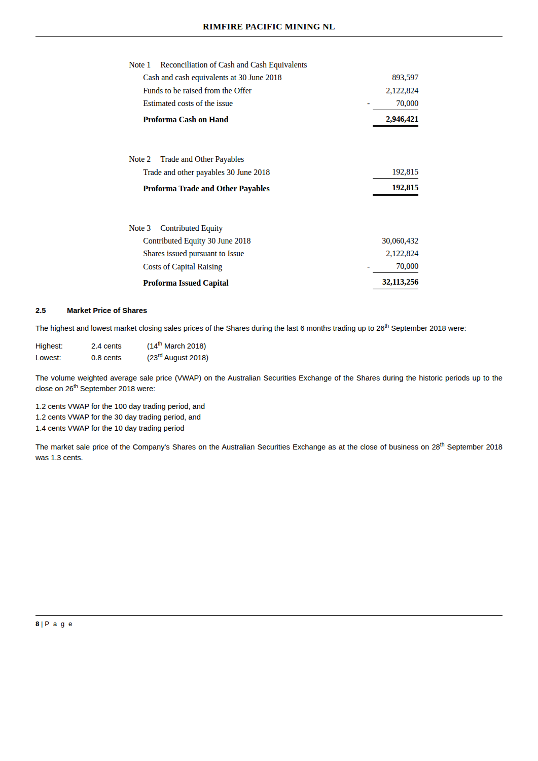RIMFIRE PACIFIC MINING NL
| Note 1 Reconciliation of Cash and Cash Equivalents | | |
| Cash and cash equivalents at 30 June 2018 | | 893,597 |
| Funds to be raised from the Offer | | 2,122,824 |
| Estimated costs of the issue | - | 70,000 |
| Proforma Cash on Hand | | 2,946,421 |
| Note 2 Trade and Other Payables | | |
| Trade and other payables 30 June 2018 | | 192,815 |
| Proforma Trade and Other Payables | | 192,815 |
| Note 3 Contributed Equity | | |
| Contributed Equity 30 June 2018 | | 30,060,432 |
| Shares issued pursuant to Issue | | 2,122,824 |
| Costs of Capital Raising | - | 70,000 |
| Proforma Issued Capital | | 32,113,256 |
2.5 Market Price of Shares
The highest and lowest market closing sales prices of the Shares during the last 6 months trading up to 26th September 2018 were:
| Highest: | 2.4 cents | (14 th March 2018) |
| Lowest: | 0.8 cents | (23 rd August 2018) |
The volume weighted average sale price (VWAP) on the Australian Securities Exchange of the Shares during the historic periods up to the close on 26th September 2018 were:
1.2 cents VWAP for the 100 day trading period, and
1.2 cents VWAP for the 30 day trading period, and
1.4 cents VWAP for the 10 day trading period
The market sale price of the Company's Shares on the Australian Securities Exchange as at the close of business on 28th September 2018 was 1.3 cents.
8 | P a g e